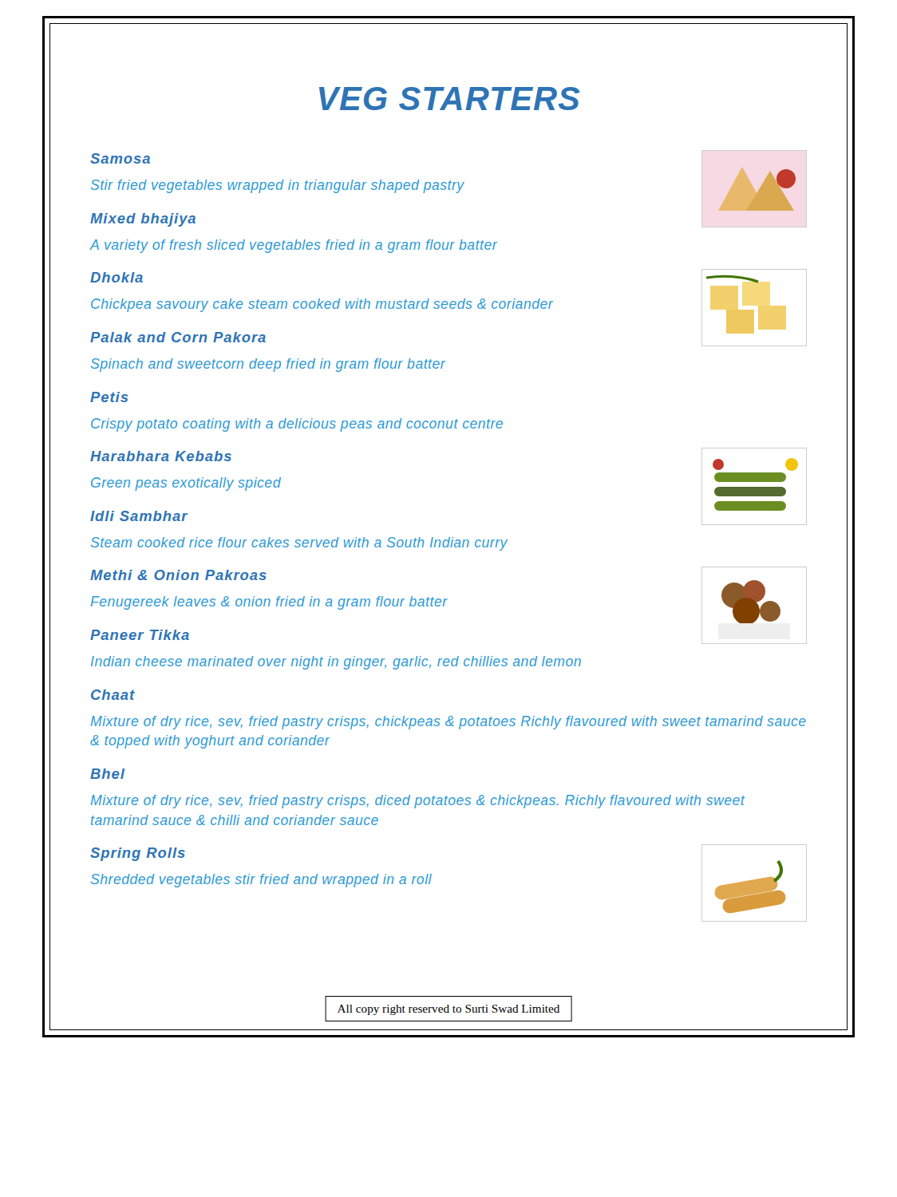VEG STARTERS
Samosa
Stir fried vegetables wrapped in triangular shaped pastry
Mixed bhajiya
A variety of fresh sliced vegetables fried in a gram flour batter
Dhokla
Chickpea savoury cake steam cooked with mustard seeds & coriander
Palak and Corn Pakora
Spinach and sweetcorn deep fried in gram flour batter
Petis
Crispy potato coating with a delicious peas and coconut centre
Harabhara Kebabs
Green peas exotically spiced
Idli Sambhar
Steam cooked rice flour cakes served with a South Indian curry
Methi & Onion Pakroas
Fenugereek leaves & onion fried in a gram flour batter
Paneer Tikka
Indian cheese marinated over night in ginger, garlic, red chillies and lemon
Chaat
Mixture of dry rice, sev, fried pastry crisps, chickpeas & potatoes Richly flavoured with sweet tamarind sauce & topped with yoghurt and coriander
Bhel
Mixture of dry rice, sev, fried pastry crisps, diced potatoes & chickpeas. Richly flavoured with sweet tamarind sauce & chilli and coriander sauce
Spring Rolls
Shredded vegetables stir fried and wrapped in a roll
All copy right reserved to Surti Swad Limited